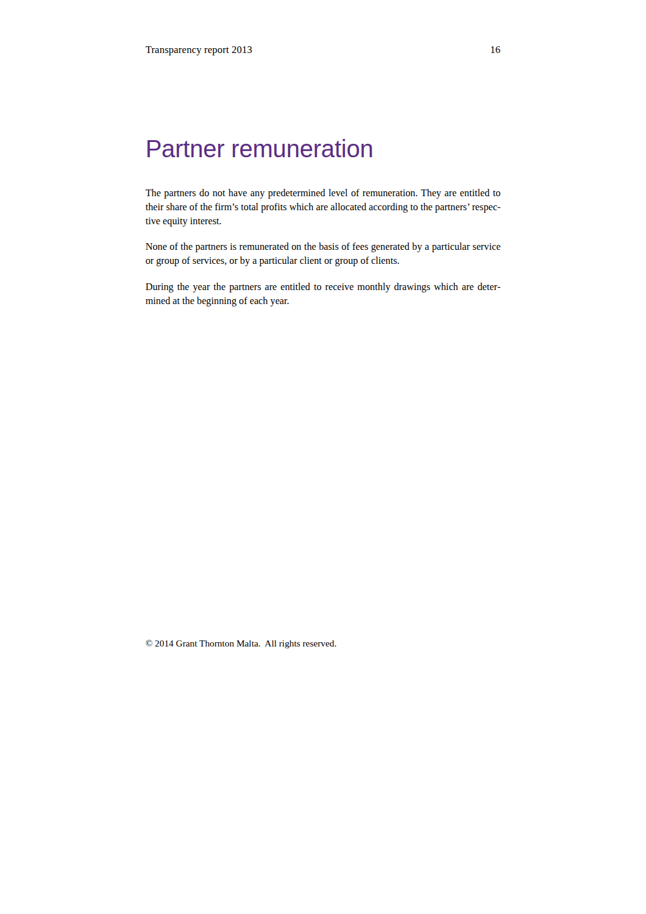Transparency report 2013 16
Partner remuneration
The partners do not have any predetermined level of remuneration. They are entitled to their share of the firm’s total profits which are allocated according to the partners’ respective equity interest.
None of the partners is remunerated on the basis of fees generated by a particular service or group of services, or by a particular client or group of clients.
During the year the partners are entitled to receive monthly drawings which are determined at the beginning of each year.
© 2014 Grant Thornton Malta. All rights reserved.